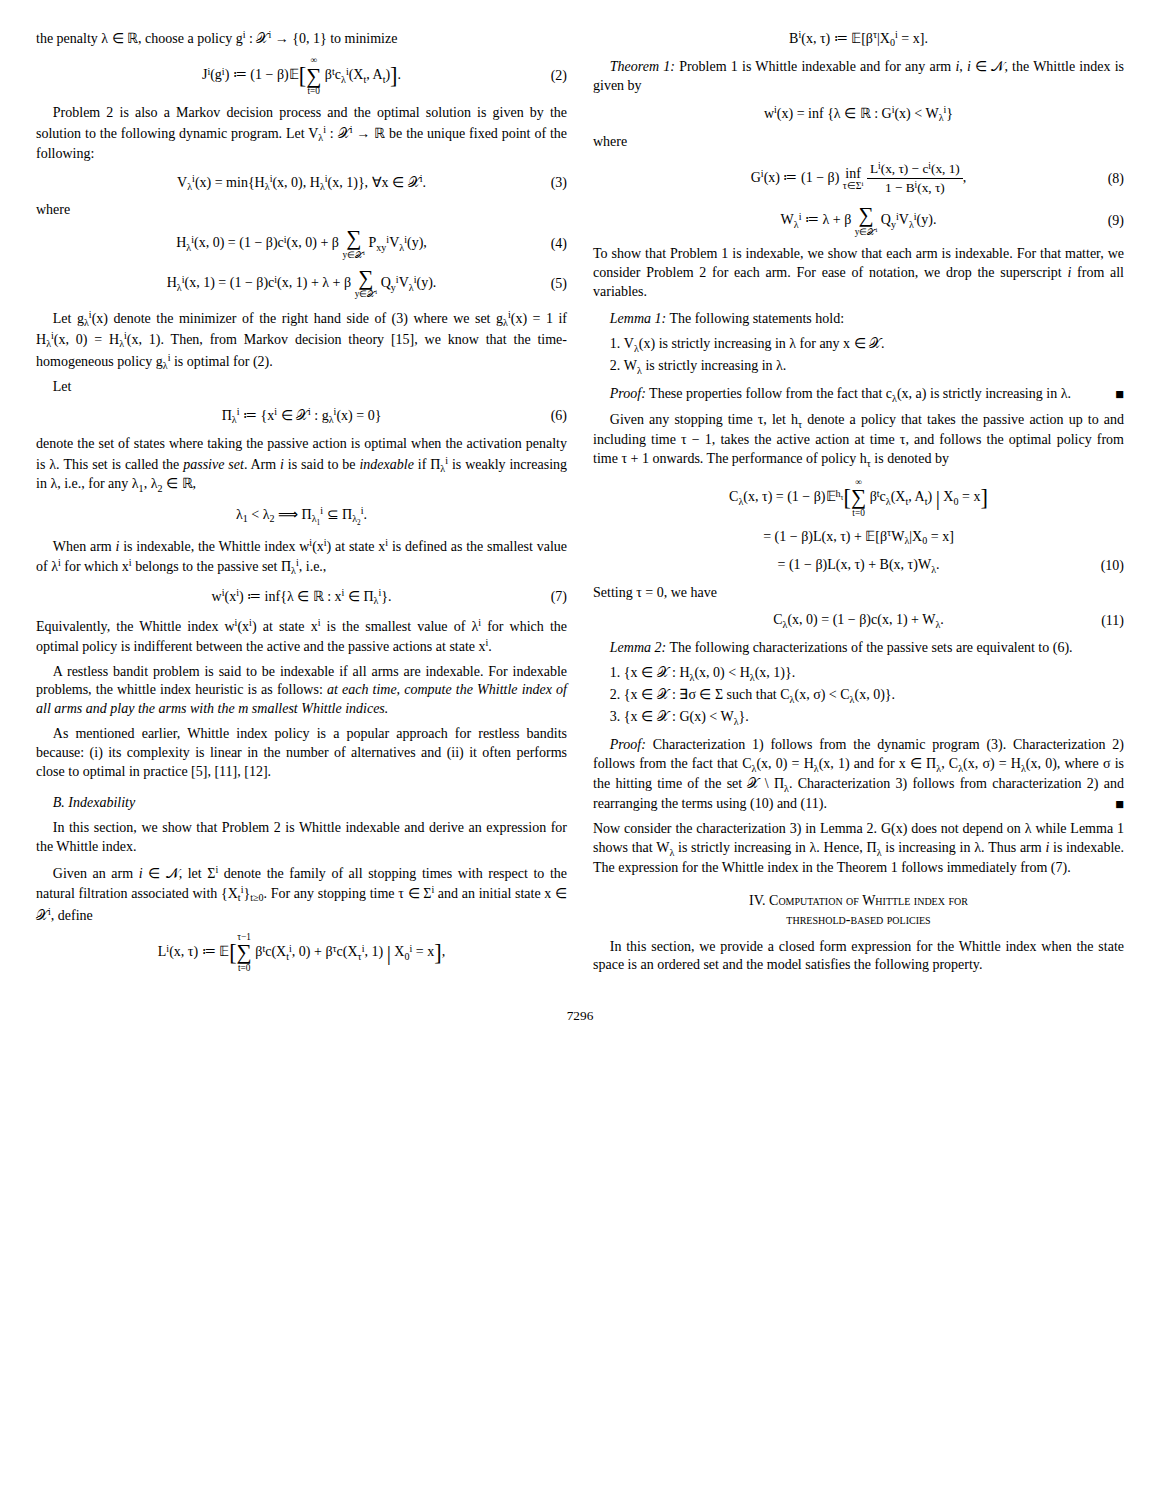the penalty λ ∈ ℝ, choose a policy gi : 𝒳i → {0, 1} to minimize
Ji(gi) ≔ (1 − β)𝔼[∞∑t=0 βtcλi(Xt, At)]. (2)
Problem 2 is also a Markov decision process and the optimal solution is given by the solution to the following dynamic program. Let Vλi : 𝒳i → ℝ be the unique fixed point of the following:
Vλi(x) = min{Hλi(x, 0), Hλi(x, 1)}, ∀x ∈ 𝒳i. (3)
where
Hλi(x, 0) = (1 − β)ci(x, 0) + β ∑y∈𝒳i PxyiVλi(y), (4)
Hλi(x, 1) = (1 − β)ci(x, 1) + λ + β ∑y∈𝒳i QyiVλi(y). (5)
Let gλi(x) denote the minimizer of the right hand side of (3) where we set gλi(x) = 1 if Hλi(x, 0) = Hλi(x, 1). Then, from Markov decision theory [15], we know that the time-homogeneous policy gλi is optimal for (2).
Let
Πλi ≔ {xi ∈ 𝒳i : gλi(x) = 0} (6)
denote the set of states where taking the passive action is optimal when the activation penalty is λ. This set is called the passive set. Arm i is said to be indexable if Πλi is weakly increasing in λ, i.e., for any λ1, λ2 ∈ ℝ,
λ1 < λ2 ⟹ Πλ1i ⊆ Πλ2i.
When arm i is indexable, the Whittle index wi(xi) at state xi is defined as the smallest value of λi for which xi belongs to the passive set Πλi, i.e.,
wi(xi) ≔ inf{λ ∈ ℝ : xi ∈ Πλi}. (7)
Equivalently, the Whittle index wi(xi) at state xi is the smallest value of λi for which the optimal policy is indifferent between the active and the passive actions at state xi.
A restless bandit problem is said to be indexable if all arms are indexable. For indexable problems, the whittle index heuristic is as follows: at each time, compute the Whittle index of all arms and play the arms with the m smallest Whittle indices.
As mentioned earlier, Whittle index policy is a popular approach for restless bandits because: (i) its complexity is linear in the number of alternatives and (ii) it often performs close to optimal in practice [5], [11], [12].
B. Indexability
In this section, we show that Problem 2 is Whittle indexable and derive an expression for the Whittle index.
Given an arm i ∈ 𝒩, let Σi denote the family of all stopping times with respect to the natural filtration associated with {Xti}t≥0. For any stopping time τ ∈ Σi and an initial state x ∈ 𝒳i, define
Li(x, τ) ≔ 𝔼[τ−1∑t=0 βtc(Xti, 0) + βτc(Xτi, 1) | X0i = x],
Bi(x, τ) ≔ 𝔼[βτ|X0i = x].
Theorem 1: Problem 1 is Whittle indexable and for any arm i, i ∈ 𝒩, the Whittle index is given by
wi(x) = inf {λ ∈ ℝ : Gi(x) < Wλi}
where
Gi(x) ≔ (1 − β) inf τ∈Σi Li(x, τ) − ci(x, 1) 1 − Bi(x, τ), (8)
Wλi ≔ λ + β ∑y∈𝒳i QyiVλi(y). (9)
To show that Problem 1 is indexable, we show that each arm is indexable. For that matter, we consider Problem 2 for each arm. For ease of notation, we drop the superscript i from all variables.
Lemma 1: The following statements hold:
Vλ(x) is strictly increasing in λ for any x ∈ 𝒳.
Wλ is strictly increasing in λ.
Proof: These properties follow from the fact that cλ(x, a) is strictly increasing in λ. ■
Given any stopping time τ, let hτ denote a policy that takes the passive action up to and including time τ − 1, takes the active action at time τ, and follows the optimal policy from time τ + 1 onwards. The performance of policy hτ is denoted by
Cλ(x, τ) = (1 − β)𝔼hτ[∞∑t=0 βtcλ(Xt, At) | X0 = x]
= (1 − β)L(x, τ) + 𝔼[βτWλ|X0 = x]
= (1 − β)L(x, τ) + B(x, τ)Wλ. (10)
Setting τ = 0, we have
Cλ(x, 0) = (1 − β)c(x, 1) + Wλ. (11)
Lemma 2: The following characterizations of the passive sets are equivalent to (6).
{x ∈ 𝒳 : Hλ(x, 0) < Hλ(x, 1)}.
{x ∈ 𝒳 : ∃σ ∈ Σ such that Cλ(x, σ) < Cλ(x, 0)}.
{x ∈ 𝒳 : G(x) < Wλ}.
Proof: Characterization 1) follows from the dynamic program (3). Characterization 2) follows from the fact that Cλ(x, 0) = Hλ(x, 1) and for x ∈ Πλ, Cλ(x, σ) = Hλ(x, 0), where σ is the hitting time of the set 𝒳 \ Πλ. Characterization 3) follows from characterization 2) and rearranging the terms using (10) and (11). ■
Now consider the characterization 3) in Lemma 2. G(x) does not depend on λ while Lemma 1 shows that Wλ is strictly increasing in λ. Hence, Πλ is increasing in λ. Thus arm i is indexable. The expression for the Whittle index in the Theorem 1 follows immediately from (7).
IV. Computation of Whittle index for
threshold-based policies
In this section, we provide a closed form expression for the Whittle index when the state space is an ordered set and the model satisfies the following property.
7296